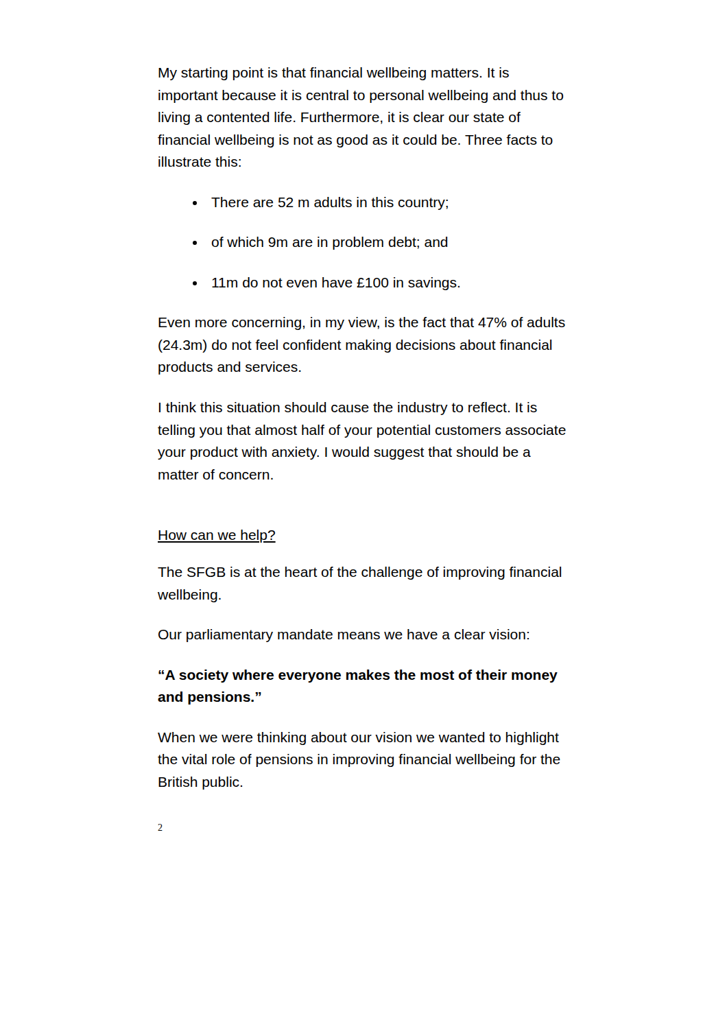My starting point is that financial wellbeing matters. It is important because it is central to personal wellbeing and thus to living a contented life. Furthermore, it is clear our state of financial wellbeing is not as good as it could be. Three facts to illustrate this:
There are 52 m adults in this country;
of which 9m are in problem debt; and
11m do not even have £100 in savings.
Even more concerning, in my view, is the fact that 47% of adults (24.3m) do not feel confident making decisions about financial products and services.
I think this situation should cause the industry to reflect. It is telling you that almost half of your potential customers associate your product with anxiety. I would suggest that should be a matter of concern.
How can we help?
The SFGB is at the heart of the challenge of improving financial wellbeing.
Our parliamentary mandate means we have a clear vision:
“A society where everyone makes the most of their money and pensions.”
When we were thinking about our vision we wanted to highlight the vital role of pensions in improving financial wellbeing for the British public.
2